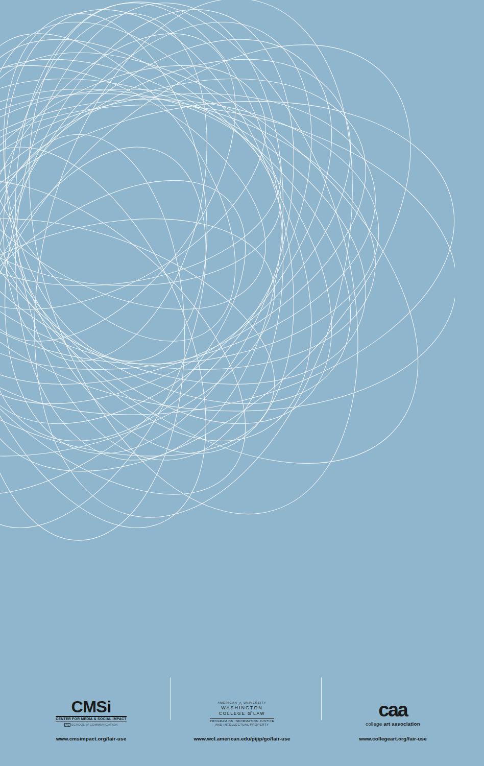CMSi
CENTER FOR MEDIA & SOCIAL IMPACT
AUSCHOOL of COMMUNICATION
www.cmsimpact.org/fair-use
AMERICAN △ UNIVERSITY
WASHINGTON
COLLEGE of LAW
PROGRAM ON INFORMATION JUSTICE
AND INTELLECTUAL PROPERTY
www.wcl.american.edu/pijip/go/fair-use
caa
college art association
www.collegeart.org/fair-use